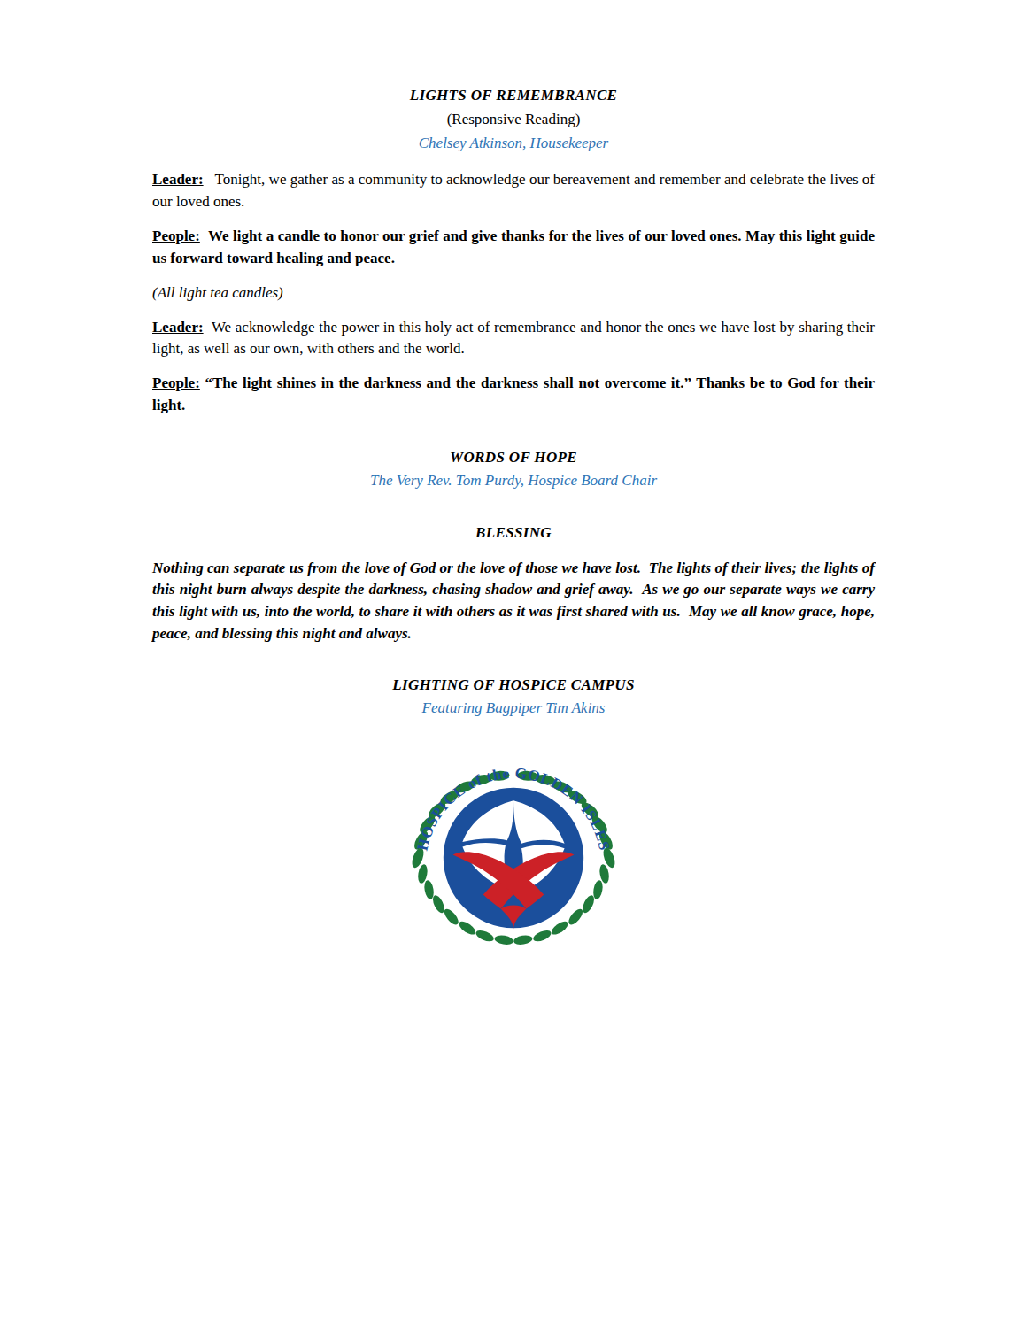LIGHTS OF REMEMBRANCE
(Responsive Reading)
Chelsey Atkinson, Housekeeper
Leader: Tonight, we gather as a community to acknowledge our bereavement and remember and celebrate the lives of our loved ones.
People: We light a candle to honor our grief and give thanks for the lives of our loved ones. May this light guide us forward toward healing and peace.
(All light tea candles)
Leader: We acknowledge the power in this holy act of remembrance and honor the ones we have lost by sharing their light, as well as our own, with others and the world.
People: “The light shines in the darkness and the darkness shall not overcome it.” Thanks be to God for their light.
WORDS OF HOPE
The Very Rev. Tom Purdy, Hospice Board Chair
BLESSING
Nothing can separate us from the love of God or the love of those we have lost. The lights of their lives; the lights of this night burn always despite the darkness, chasing shadow and grief away. As we go our separate ways we carry this light with us, into the world, to share it with others as it was first shared with us. May we all know grace, hope, peace, and blessing this night and always.
LIGHTING OF HOSPICE CAMPUS
Featuring Bagpiper Tim Akins
HOSPICE of the GOLDEN ISLES